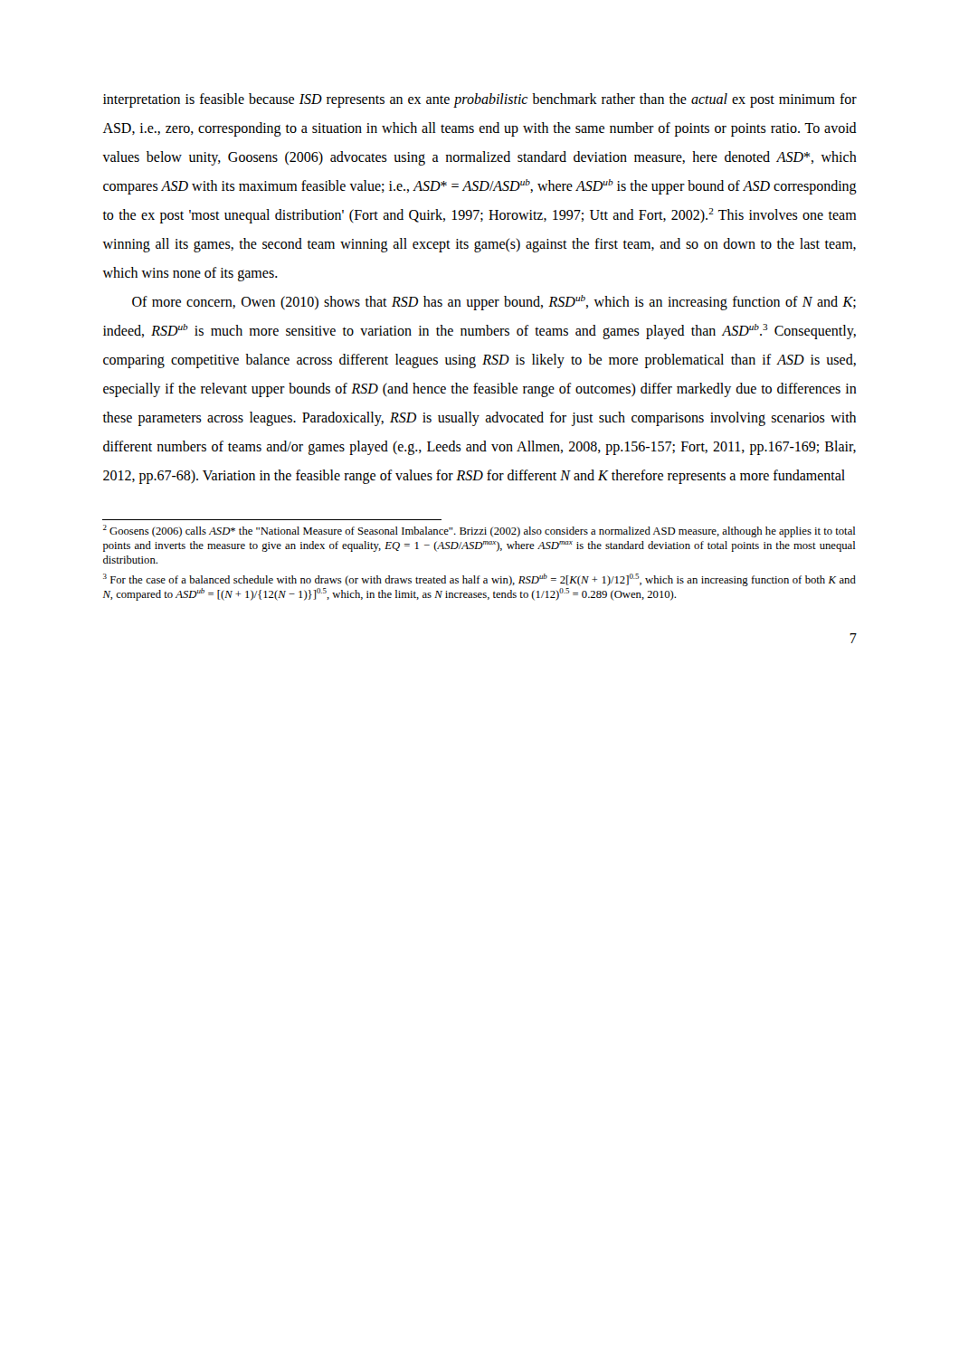interpretation is feasible because ISD represents an ex ante probabilistic benchmark rather than the actual ex post minimum for ASD, i.e., zero, corresponding to a situation in which all teams end up with the same number of points or points ratio. To avoid values below unity, Goosens (2006) advocates using a normalized standard deviation measure, here denoted ASD*, which compares ASD with its maximum feasible value; i.e., ASD* = ASD/ASDub, where ASDub is the upper bound of ASD corresponding to the ex post 'most unequal distribution' (Fort and Quirk, 1997; Horowitz, 1997; Utt and Fort, 2002).2 This involves one team winning all its games, the second team winning all except its game(s) against the first team, and so on down to the last team, which wins none of its games.
Of more concern, Owen (2010) shows that RSD has an upper bound, RSDub, which is an increasing function of N and K; indeed, RSDub is much more sensitive to variation in the numbers of teams and games played than ASDub.3 Consequently, comparing competitive balance across different leagues using RSD is likely to be more problematical than if ASD is used, especially if the relevant upper bounds of RSD (and hence the feasible range of outcomes) differ markedly due to differences in these parameters across leagues. Paradoxically, RSD is usually advocated for just such comparisons involving scenarios with different numbers of teams and/or games played (e.g., Leeds and von Allmen, 2008, pp.156-157; Fort, 2011, pp.167-169; Blair, 2012, pp.67-68). Variation in the feasible range of values for RSD for different N and K therefore represents a more fundamental
2 Goosens (2006) calls ASD* the "National Measure of Seasonal Imbalance". Brizzi (2002) also considers a normalized ASD measure, although he applies it to total points and inverts the measure to give an index of equality, EQ = 1 − (ASD/ASDmax), where ASDmax is the standard deviation of total points in the most unequal distribution.
3 For the case of a balanced schedule with no draws (or with draws treated as half a win), RSDub = 2[K(N + 1)/12]0.5, which is an increasing function of both K and N, compared to ASDub = [(N + 1)/{12(N − 1)}]0.5, which, in the limit, as N increases, tends to (1/12)0.5 = 0.289 (Owen, 2010).
7